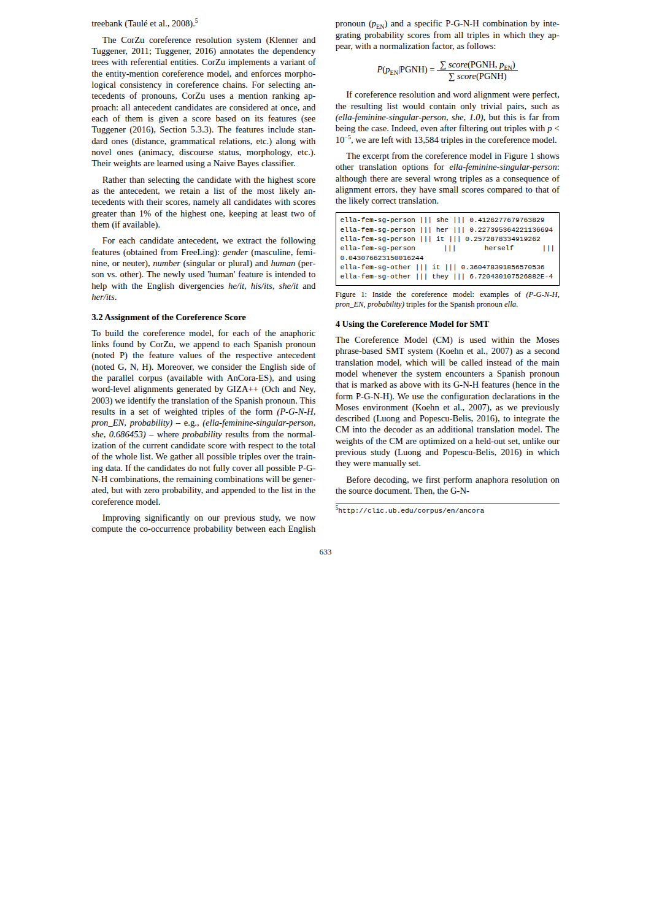treebank (Taulé et al., 2008).5
The CorZu coreference resolution system (Klenner and Tuggener, 2011; Tuggener, 2016) annotates the dependency trees with referential entities. CorZu implements a variant of the entity-mention coreference model, and enforces morphological consistency in coreference chains. For selecting antecedents of pronouns, CorZu uses a mention ranking approach: all antecedent candidates are considered at once, and each of them is given a score based on its features (see Tuggener (2016), Section 5.3.3). The features include standard ones (distance, grammatical relations, etc.) along with novel ones (animacy, discourse status, morphology, etc.). Their weights are learned using a Naive Bayes classifier.
Rather than selecting the candidate with the highest score as the antecedent, we retain a list of the most likely antecedents with their scores, namely all candidates with scores greater than 1% of the highest one, keeping at least two of them (if available).
For each candidate antecedent, we extract the following features (obtained from FreeLing): gender (masculine, feminine, or neuter), number (singular or plural) and human (person vs. other). The newly used 'human' feature is intended to help with the English divergencies he/it, his/its, she/it and her/its.
3.2 Assignment of the Coreference Score
To build the coreference model, for each of the anaphoric links found by CorZu, we append to each Spanish pronoun (noted P) the feature values of the respective antecedent (noted G, N, H). Moreover, we consider the English side of the parallel corpus (available with AnCora-ES), and using word-level alignments generated by GIZA++ (Och and Ney, 2003) we identify the translation of the Spanish pronoun. This results in a set of weighted triples of the form (P-G-N-H, pron_EN, probability) – e.g., (ella-feminine-singular-person, she, 0.686453) – where probability results from the normalization of the current candidate score with respect to the total of the whole list. We gather all possible triples over the training data. If the candidates do not fully cover all possible P-G-N-H combinations, the remaining combinations will be generated, but with zero probability, and appended to the list in the coreference model.
Improving significantly on our previous study, we now compute the co-occurrence probability between each English pronoun (pEN) and a specific P-G-N-H combination by integrating probability scores from all triples in which they appear, with a normalization factor, as follows:
P(pEN|PGNH) = ∑ score(PGNH, pEN) ∑ score(PGNH)
If coreference resolution and word alignment were perfect, the resulting list would contain only trivial pairs, such as (ella-feminine-singular-person, she, 1.0), but this is far from being the case. Indeed, even after filtering out triples with p < 10−5, we are left with 13,584 triples in the coreference model.
The excerpt from the coreference model in Figure 1 shows other translation options for ella-feminine-singular-person: although there are several wrong triples as a consequence of alignment errors, they have small scores compared to that of the likely correct translation.
ella-fem-sg-person ||| she ||| 0.4126277679763829
ella-fem-sg-person ||| her ||| 0.227395364221136694
ella-fem-sg-person ||| it ||| 0.2572878334919262
ella-fem-sg-person ||| herself ||| 0.043076623150016244
ella-fem-sg-other ||| it ||| 0.360478391856570536
ella-fem-sg-other ||| they ||| 6.720430107526882E-4
Figure 1: Inside the coreference model: examples of (P-G-N-H, pron_EN, probability) triples for the Spanish pronoun ella.
4 Using the Coreference Model for SMT
The Coreference Model (CM) is used within the Moses phrase-based SMT system (Koehn et al., 2007) as a second translation model, which will be called instead of the main model whenever the system encounters a Spanish pronoun that is marked as above with its G-N-H features (hence in the form P-G-N-H). We use the configuration declarations in the Moses environment (Koehn et al., 2007), as we previously described (Luong and Popescu-Belis, 2016), to integrate the CM into the decoder as an additional translation model. The weights of the CM are optimized on a held-out set, unlike our previous study (Luong and Popescu-Belis, 2016) in which they were manually set.
Before decoding, we first perform anaphora resolution on the source document. Then, the G-N-
5http://clic.ub.edu/corpus/en/ancora
633